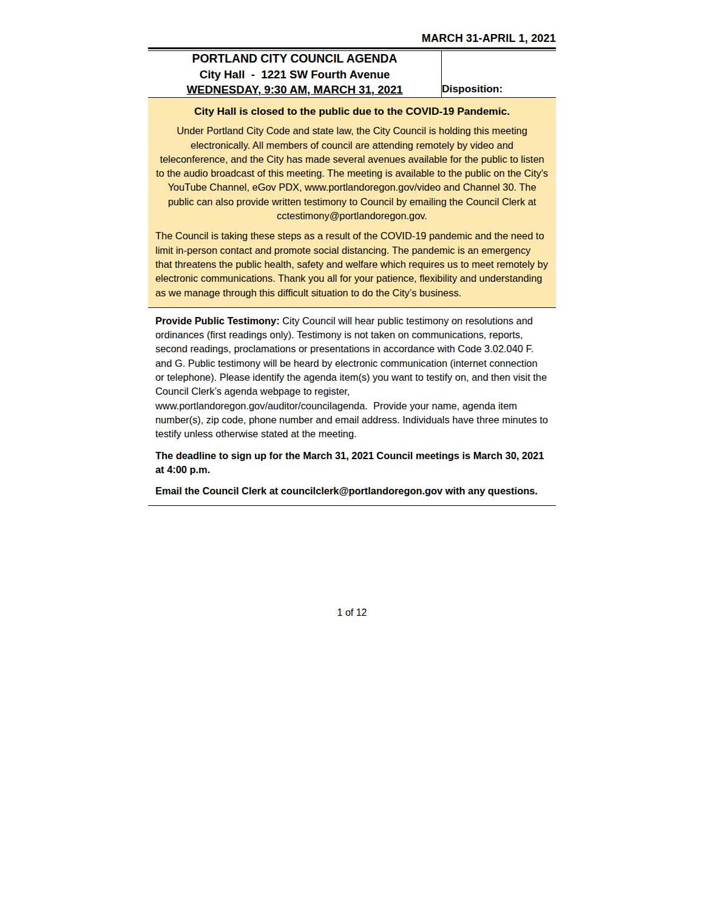MARCH 31-APRIL 1, 2021
| PORTLAND CITY COUNCIL AGENDA City Hall - 1221 SW Fourth Avenue WEDNESDAY, 9:30 AM, MARCH 31, 2021 | Disposition: |
City Hall is closed to the public due to the COVID-19 Pandemic.
Under Portland City Code and state law, the City Council is holding this meeting electronically. All members of council are attending remotely by video and teleconference, and the City has made several avenues available for the public to listen to the audio broadcast of this meeting. The meeting is available to the public on the City's YouTube Channel, eGov PDX, www.portlandoregon.gov/video and Channel 30. The public can also provide written testimony to Council by emailing the Council Clerk at cctestimony@portlandoregon.gov.
The Council is taking these steps as a result of the COVID-19 pandemic and the need to limit in-person contact and promote social distancing. The pandemic is an emergency that threatens the public health, safety and welfare which requires us to meet remotely by electronic communications. Thank you all for your patience, flexibility and understanding as we manage through this difficult situation to do the City’s business.
Provide Public Testimony: City Council will hear public testimony on resolutions and ordinances (first readings only). Testimony is not taken on communications, reports, second readings, proclamations or presentations in accordance with Code 3.02.040 F. and G. Public testimony will be heard by electronic communication (internet connection or telephone). Please identify the agenda item(s) you want to testify on, and then visit the Council Clerk’s agenda webpage to register, www.portlandoregon.gov/auditor/councilagenda. Provide your name, agenda item number(s), zip code, phone number and email address. Individuals have three minutes to testify unless otherwise stated at the meeting.
The deadline to sign up for the March 31, 2021 Council meetings is March 30, 2021 at 4:00 p.m.
Email the Council Clerk at councilclerk@portlandoregon.gov with any questions.
1 of 12